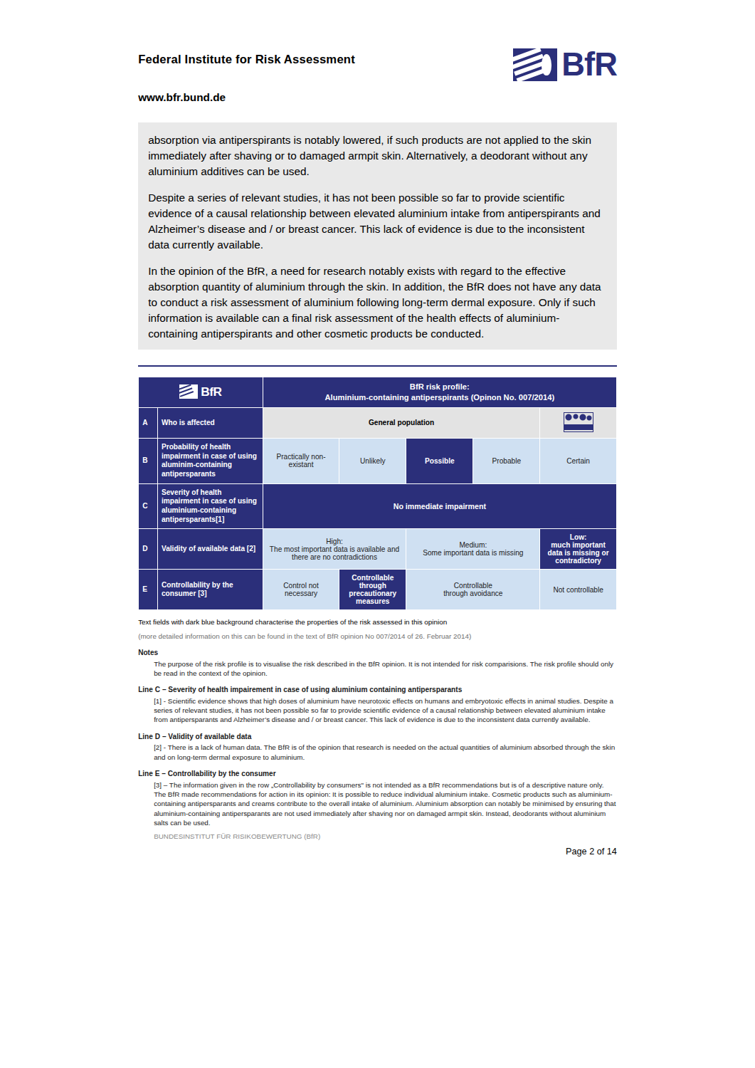Federal Institute for Risk Assessment
BfR
www.bfr.bund.de
absorption via antiperspirants is notably lowered, if such products are not applied to the skin immediately after shaving or to damaged armpit skin. Alternatively, a deodorant without any aluminium additives can be used.
Despite a series of relevant studies, it has not been possible so far to provide scientific evidence of a causal relationship between elevated aluminium intake from antiperspirants and Alzheimer’s disease and / or breast cancer. This lack of evidence is due to the inconsistent data currently available.
In the opinion of the BfR, a need for research notably exists with regard to the effective absorption quantity of aluminium through the skin. In addition, the BfR does not have any data to conduct a risk assessment of aluminium following long-term dermal exposure. Only if such information is available can a final risk assessment of the health effects of aluminium-containing antiperspirants and other cosmetic products be conducted.
| BfR | BfR risk profile: Aluminium-containing antiperspirants (Opinon No. 007/2014) |
| A | Who is affected | General population | |
| B | Probability of health impairment in case of using aluminim-containing antipersparants | Practically non-existant | Unlikely | Possible | Probable | Certain |
| C | Severity of health impairment in case of using aluminium-containing antipersparants[1] | No immediate impairment |
| D | Validity of available data [2] | High: The most important data is available and there are no contradictions | Medium: Some important data is missing | Low: much important data is missing or contradictory |
| E | Controllability by the consumer [3] | Control not necessary | Controllable through precautionary measures | Controllable through avoidance | Not controllable |
Text fields with dark blue background characterise the properties of the risk assessed in this opinion
(more detailed information on this can be found in the text of BfR opinion No 007/2014 of 26. Februar 2014)
Notes
The purpose of the risk profile is to visualise the risk described in the BfR opinion. It is not intended for risk comparisions. The risk profile should only be read in the context of the opinion.
Line C – Severity of health impairement in case of using aluminium containing antipersparants
[1] - Scientific evidence shows that high doses of aluminium have neurotoxic effects on humans and embryotoxic effects in animal studies. Despite a series of relevant studies, it has not been possible so far to provide scientific evidence of a causal relationship between elevated aluminium intake from antipersparants and Alzheimer’s disease and / or breast cancer. This lack of evidence is due to the inconsistent data currently available.
Line D – Validity of available data
[2] - There is a lack of human data. The BfR is of the opinion that research is needed on the actual quantities of aluminium absorbed through the skin and on long-term dermal exposure to aluminium.
Line E – Controllability by the consumer
[3] – The information given in the row „Controllability by consumers" is not intended as a BfR recommendations but is of a descriptive nature only. The BfR made recommendations for action in its opinion: It is possible to reduce individual aluminium intake. Cosmetic products such as aluminium-containing antipersparants and creams contribute to the overall intake of aluminium. Aluminium absorption can notably be minimised by ensuring that aluminium-containing antipersparants are not used immediately after shaving nor on damaged armpit skin. Instead, deodorants without aluminium salts can be used.
BUNDESINSTITUT FÜR RISIKOBEWERTUNG (BfR)
Page 2 of 14